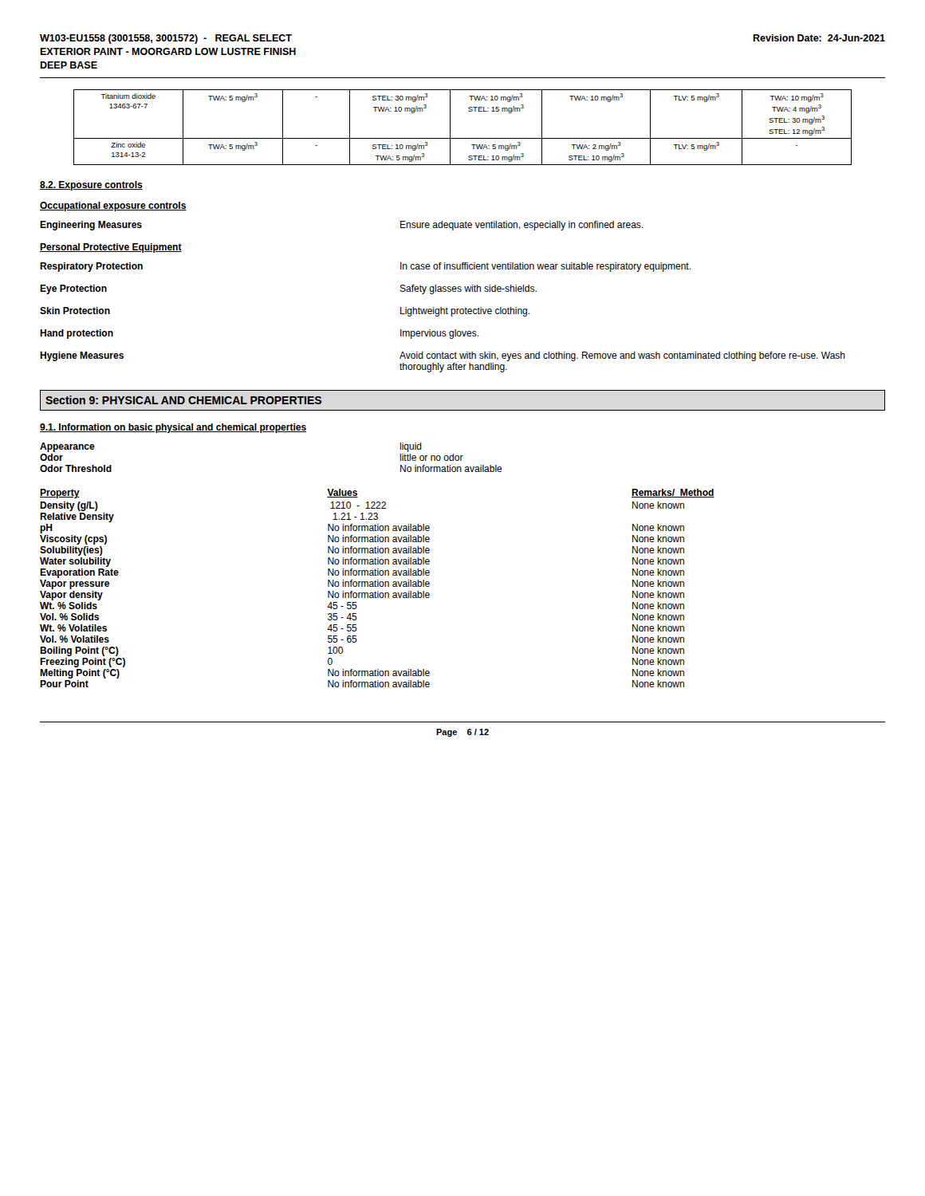W103-EU1558 (3001558, 3001572) - REGAL SELECT
EXTERIOR PAINT - MOORGARD LOW LUSTRE FINISH
DEEP BASE
Revision Date: 24-Jun-2021
| Titanium dioxide 13463-67-7 | TWA: 5 mg/m 3 | - | STEL: 30 mg/m 3 TWA: 10 mg/m 3 | TWA: 10 mg/m 3 STEL: 15 mg/m 3 | TWA: 10 mg/m 3 | TLV: 5 mg/m 3 | TWA: 10 mg/m 3 TWA: 4 mg/m 3 STEL: 30 mg/m 3 STEL: 12 mg/m 3 |
| Zinc oxide 1314-13-2 | TWA: 5 mg/m 3 | - | STEL: 10 mg/m 3 TWA: 5 mg/m 3 | TWA: 5 mg/m 3 STEL: 10 mg/m 3 | TWA: 2 mg/m 3 STEL: 10 mg/m 3 | TLV: 5 mg/m 3 | - |
8.2. Exposure controls
Occupational exposure controls
Engineering Measures
Ensure adequate ventilation, especially in confined areas.
Personal Protective Equipment
Respiratory Protection
In case of insufficient ventilation wear suitable respiratory equipment.
Eye Protection
Safety glasses with side-shields.
Skin Protection
Lightweight protective clothing.
Hand protection
Impervious gloves.
Hygiene Measures
Avoid contact with skin, eyes and clothing. Remove and wash contaminated clothing before re-use. Wash thoroughly after handling.
Section 9: PHYSICAL AND CHEMICAL PROPERTIES
9.1. Information on basic physical and chemical properties
Appearance
liquid
Odor
little or no odor
Odor Threshold
No information available
Property
Values
Remarks/ Method
Density (g/L)
1210 - 1222
None known
Relative Density
1.21 - 1.23
pH
No information available
None known
Viscosity (cps)
No information available
None known
Solubility(ies)
No information available
None known
Water solubility
No information available
None known
Evaporation Rate
No information available
None known
Vapor pressure
No information available
None known
Vapor density
No information available
None known
Wt. % Solids
45 - 55
None known
Vol. % Solids
35 - 45
None known
Wt. % Volatiles
45 - 55
None known
Vol. % Volatiles
55 - 65
None known
Boiling Point (°C)
100
None known
Freezing Point (°C)
0
None known
Melting Point (°C)
No information available
None known
Pour Point
No information available
None known
Page 6 / 12